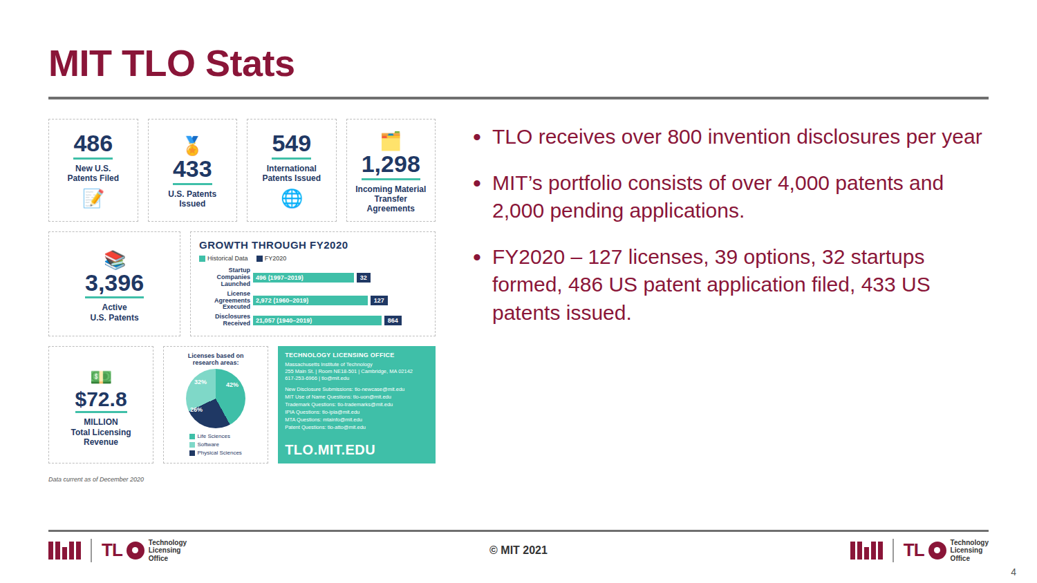MIT TLO Stats
486
New U.S.
Patents Filed
📝
🏅
433
U.S. Patents
Issued
549
International
Patents Issued
🌐
🗂️
1,298
Incoming Material
Transfer Agreements
📚
3,396
Active
U.S. Patents
GROWTH THROUGH FY2020
Historical Data FY2020
| Startup Companies Launched | 496 (1997–2019) 32 |
| License Agreements Executed | 2,972 (1960–2019) 127 |
| Disclosures Received | 21,057 (1940–2019) 864 |
💵
$72.8
MILLION
Total Licensing
Revenue
Licenses based on
research areas:
42% 26% 32%
Life Sciences
Software
Physical Sciences
TECHNOLOGY LICENSING OFFICE
Massachusetts Institute of Technology
255 Main St. | Room NE18-501 | Cambridge, MA 02142
617-253-6966 | tlo@mit.edu
New Disclosure Submissions: tlo-newcase@mit.edu
MIT Use of Name Questions: tlo-uon@mit.edu
Trademark Questions: tlo-trademarks@mit.edu
IPIA Questions: tlo-ipia@mit.edu
MTA Questions: mtainfo@mit.edu
Patent Questions: tlo-atto@mit.edu
TLO.MIT.EDU
Data current as of December 2020
TLO receives over 800 invention disclosures per year
MIT’s portfolio consists of over 4,000 patents and 2,000 pending applications.
FY2020 – 127 licenses, 39 options, 32 startups formed, 486 US patent application filed, 433 US patents issued.
TL Technology
Licensing
Office
© MIT 2021
TL Technology
Licensing
Office
4